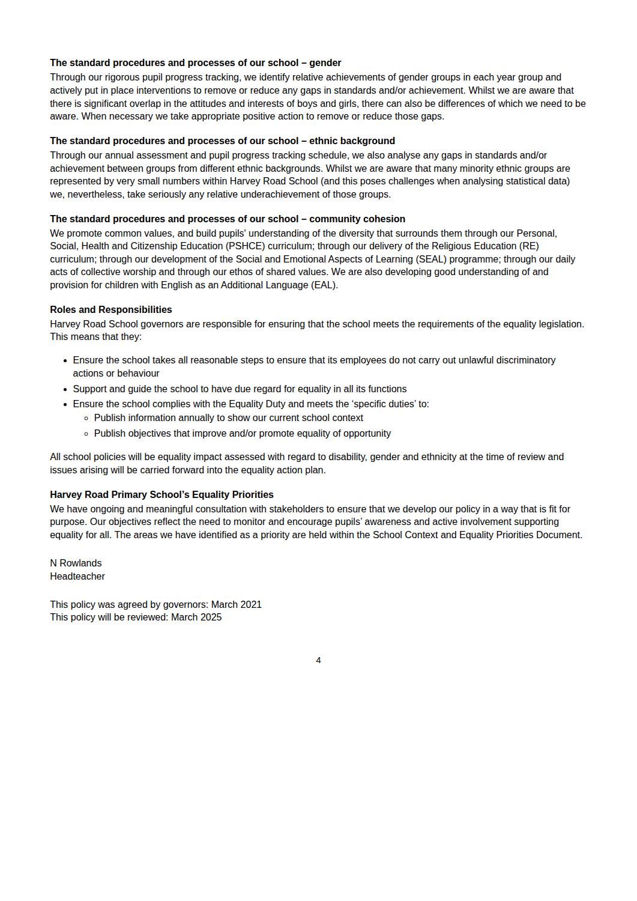The standard procedures and processes of our school – gender
Through our rigorous pupil progress tracking, we identify relative achievements of gender groups in each year group and actively put in place interventions to remove or reduce any gaps in standards and/or achievement. Whilst we are aware that there is significant overlap in the attitudes and interests of boys and girls, there can also be differences of which we need to be aware. When necessary we take appropriate positive action to remove or reduce those gaps.
The standard procedures and processes of our school – ethnic background
Through our annual assessment and pupil progress tracking schedule, we also analyse any gaps in standards and/or achievement between groups from different ethnic backgrounds. Whilst we are aware that many minority ethnic groups are represented by very small numbers within Harvey Road School (and this poses challenges when analysing statistical data) we, nevertheless, take seriously any relative underachievement of those groups.
The standard procedures and processes of our school – community cohesion
We promote common values, and build pupils' understanding of the diversity that surrounds them through our Personal, Social, Health and Citizenship Education (PSHCE) curriculum; through our delivery of the Religious Education (RE) curriculum; through our development of the Social and Emotional Aspects of Learning (SEAL) programme; through our daily acts of collective worship and through our ethos of shared values. We are also developing good understanding of and provision for children with English as an Additional Language (EAL).
Roles and Responsibilities
Harvey Road School governors are responsible for ensuring that the school meets the requirements of the equality legislation. This means that they:
Ensure the school takes all reasonable steps to ensure that its employees do not carry out unlawful discriminatory actions or behaviour
Support and guide the school to have due regard for equality in all its functions
Ensure the school complies with the Equality Duty and meets the ‘specific duties’ to:
Publish information annually to show our current school context
Publish objectives that improve and/or promote equality of opportunity
All school policies will be equality impact assessed with regard to disability, gender and ethnicity at the time of review and issues arising will be carried forward into the equality action plan.
Harvey Road Primary School’s Equality Priorities
We have ongoing and meaningful consultation with stakeholders to ensure that we develop our policy in a way that is fit for purpose. Our objectives reflect the need to monitor and encourage pupils’ awareness and active involvement supporting equality for all. The areas we have identified as a priority are held within the School Context and Equality Priorities Document.
N Rowlands
Headteacher
This policy was agreed by governors: March 2021
This policy will be reviewed: March 2025
4